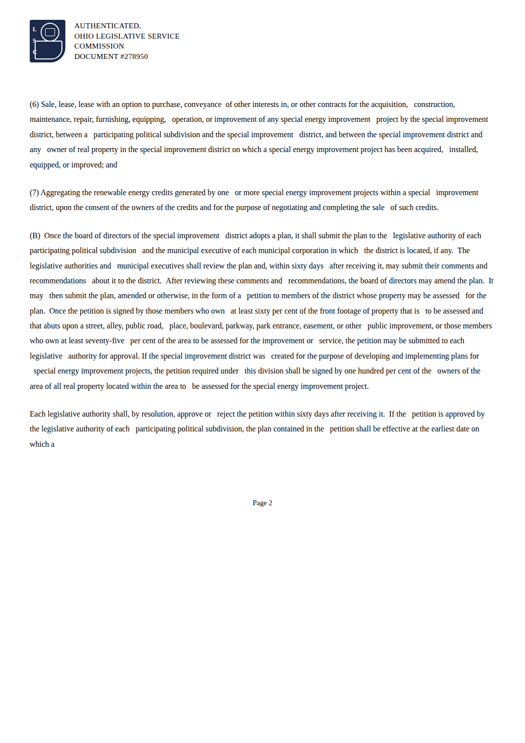L
S
C
AUTHENTICATED,
OHIO LEGISLATIVE SERVICE
COMMISSION
DOCUMENT #278950
(6) Sale, lease, lease with an option to purchase, conveyance of other interests in, or other contracts for the acquisition, construction, maintenance, repair, furnishing, equipping, operation, or improvement of any special energy improvement project by the special improvement district, between a participating political subdivision and the special improvement district, and between the special improvement district and any owner of real property in the special improvement district on which a special energy improvement project has been acquired, installed, equipped, or improved; and
(7) Aggregating the renewable energy credits generated by one or more special energy improvement projects within a special improvement district, upon the consent of the owners of the credits and for the purpose of negotiating and completing the sale of such credits.
(B) Once the board of directors of the special improvement district adopts a plan, it shall submit the plan to the legislative authority of each participating political subdivision and the municipal executive of each municipal corporation in which the district is located, if any. The legislative authorities and municipal executives shall review the plan and, within sixty days after receiving it, may submit their comments and recommendations about it to the district. After reviewing these comments and recommendations, the board of directors may amend the plan. It may then submit the plan, amended or otherwise, in the form of a petition to members of the district whose property may be assessed for the plan. Once the petition is signed by those members who own at least sixty per cent of the front footage of property that is to be assessed and that abuts upon a street, alley, public road, place, boulevard, parkway, park entrance, easement, or other public improvement, or those members who own at least seventy-five per cent of the area to be assessed for the improvement or service, the petition may be submitted to each legislative authority for approval. If the special improvement district was created for the purpose of developing and implementing plans for special energy improvement projects, the petition required under this division shall be signed by one hundred per cent of the owners of the area of all real property located within the area to be assessed for the special energy improvement project.
Each legislative authority shall, by resolution, approve or reject the petition within sixty days after receiving it. If the petition is approved by the legislative authority of each participating political subdivision, the plan contained in the petition shall be effective at the earliest date on which a
Page 2